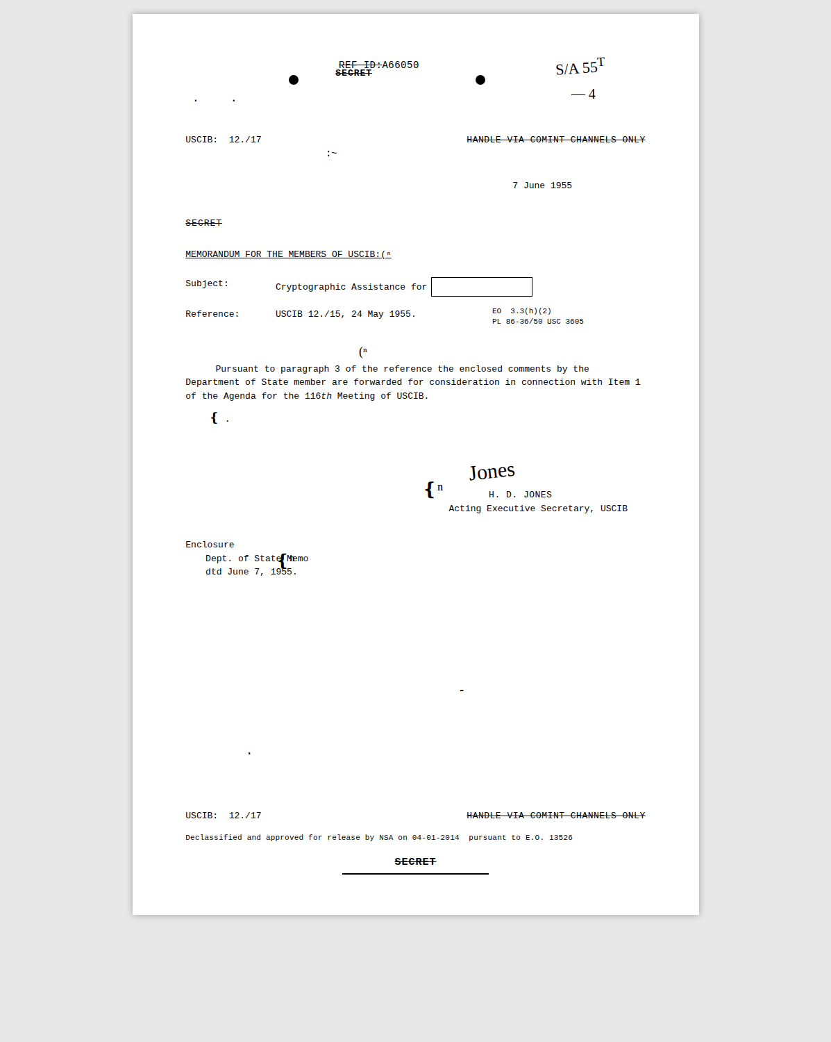. .
REF ID: A66050
SECRET
S/A 55T
— 4
USCIB: 12./17
HANDLE VIA COMINT CHANNELS ONLY
:~
7 June 1955
SECRET
MEMORANDUM FOR THE MEMBERS OF USCIB:(ⁿ
Subject:
Cryptographic Assistance for
Reference:
USCIB 12./15, 24 May 1955.
EO 3.3(h)(2)
PL 86-36/50 USC 3605
(ⁿ
Pursuant to paragraph 3 of the reference the enclosed comments by the Department of State member are forwarded for consideration in connection with Item 1 of the Agenda for the 116th Meeting of USCIB.
❴ .
❴ⁿ
Jones
H. D. JONES
Acting Executive Secretary, USCIB
Enclosure
Dept. of State Memo
dtd June 7, 1955.
❴ⁿ
⁃
.
USCIB: 12./17
HANDLE VIA COMINT CHANNELS ONLY
Declassified and approved for release by NSA on 04-01-2014 pursuant to E.O. 13526
SECRET